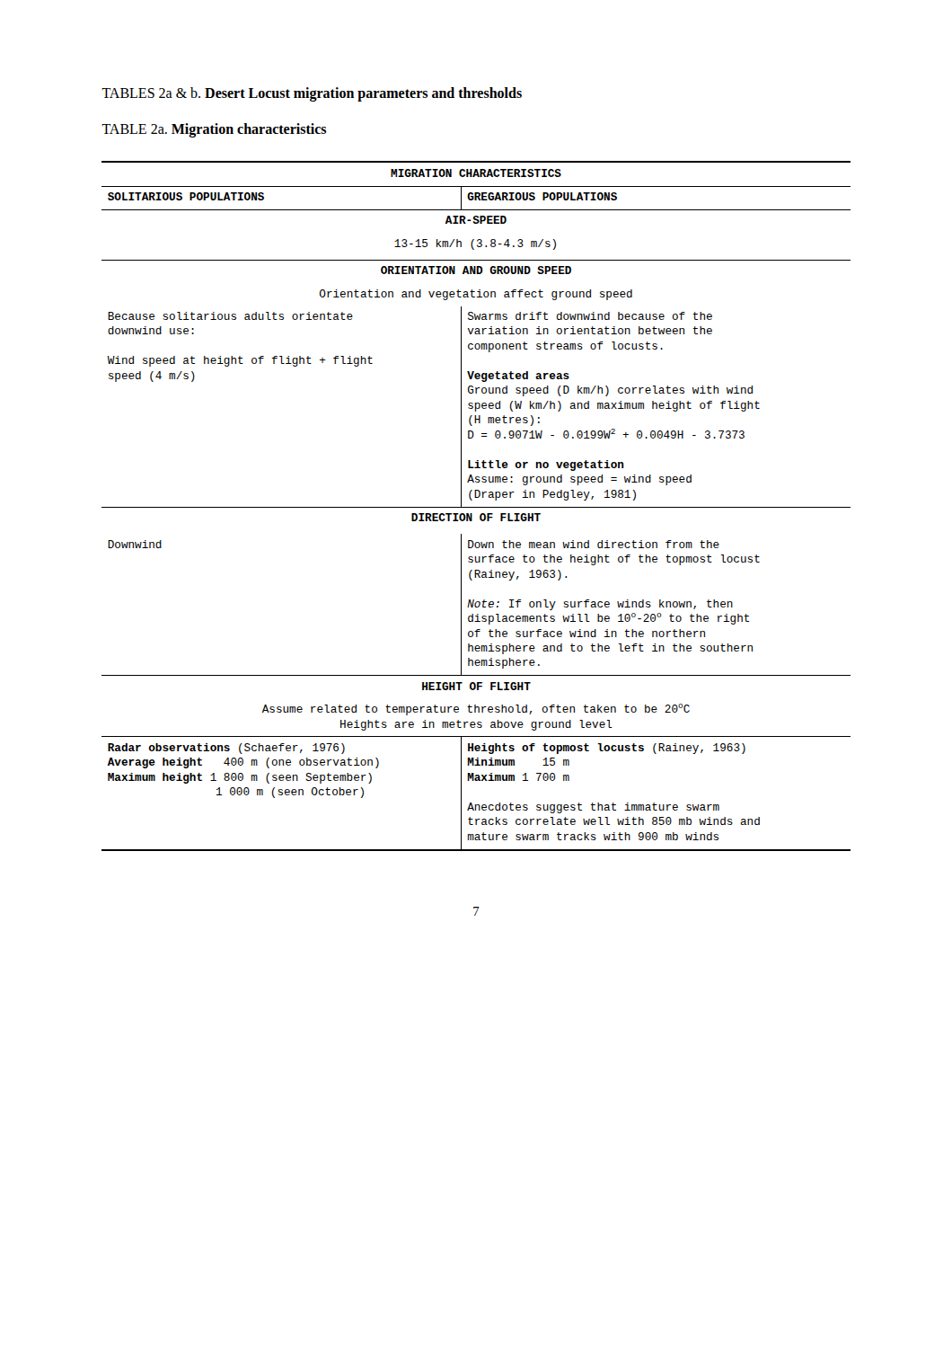TABLES 2a & b. Desert Locust migration parameters and thresholds
TABLE 2a. Migration characteristics
| MIGRATION CHARACTERISTICS |
| SOLITARIOUS POPULATIONS | GREGARIOUS POPULATIONS |
| AIR-SPEED |
| 13-15 km/h (3.8-4.3 m/s) |
| ORIENTATION AND GROUND SPEED |
| Orientation and vegetation affect ground speed |
| Because solitarious adults orientate downwind use: Wind speed at height of flight + flight speed (4 m/s) | Swarms drift downwind because of the variation in orientation between the component streams of locusts. Vegetated areas Ground speed (D km/h) correlates with wind speed (W km/h) and maximum height of flight (H metres): D = 0.9071W - 0.0199W 2 + 0.0049H - 3.7373 Little or no vegetation Assume: ground speed = wind speed (Draper in Pedgley, 1981) |
| DIRECTION OF FLIGHT |
| Downwind | Down the mean wind direction from the surface to the height of the topmost locust (Rainey, 1963). Note: If only surface winds known, then displacements will be 10 o -20 o to the right of the surface wind in the northern hemisphere and to the left in the southern hemisphere. |
| HEIGHT OF FLIGHT |
| Assume related to temperature threshold, often taken to be 20 o C Heights are in metres above ground level |
| Radar observations (Schaefer, 1976) Average height 400 m (one observation) Maximum height 1 800 m (seen September) 1 000 m (seen October) | Heights of topmost locusts (Rainey, 1963) Minimum 15 m Maximum 1 700 m Anecdotes suggest that immature swarm tracks correlate well with 850 mb winds and mature swarm tracks with 900 mb winds |
7